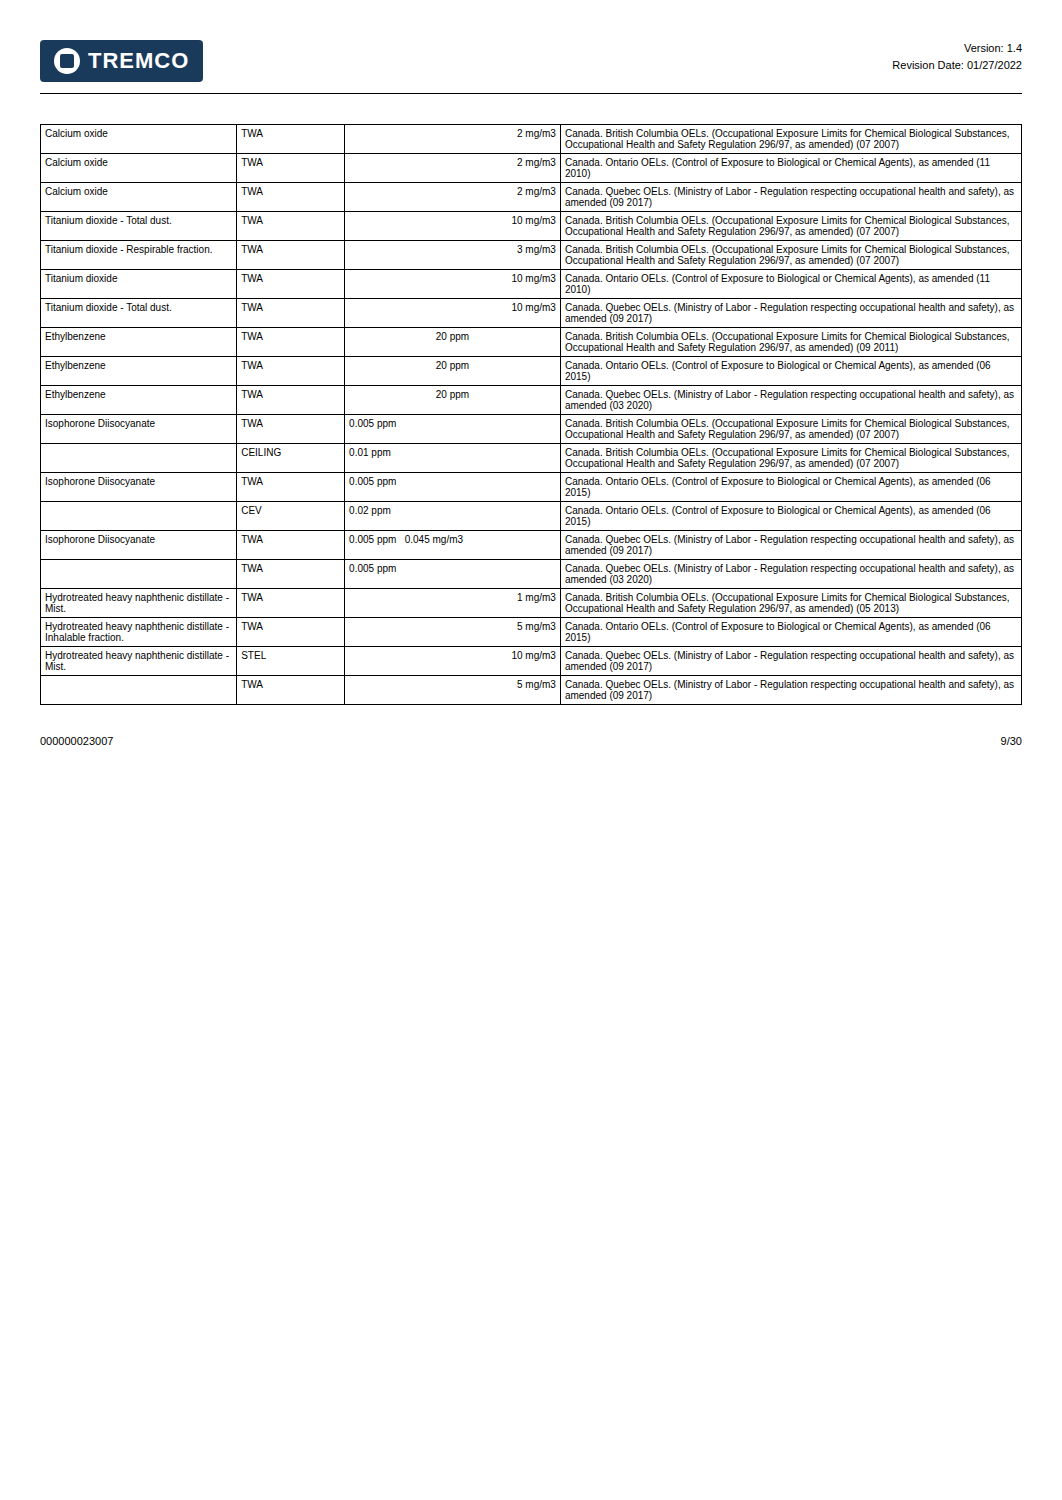TREMCO
Version: 1.4
Revision Date: 01/27/2022
| Calcium oxide | TWA | 2 mg/m3 | Canada. British Columbia OELs. (Occupational Exposure Limits for Chemical Biological Substances, Occupational Health and Safety Regulation 296/97, as amended) (07 2007) |
| Calcium oxide | TWA | 2 mg/m3 | Canada. Ontario OELs. (Control of Exposure to Biological or Chemical Agents), as amended (11 2010) |
| Calcium oxide | TWA | 2 mg/m3 | Canada. Quebec OELs. (Ministry of Labor - Regulation respecting occupational health and safety), as amended (09 2017) |
| Titanium dioxide - Total dust. | TWA | 10 mg/m3 | Canada. British Columbia OELs. (Occupational Exposure Limits for Chemical Biological Substances, Occupational Health and Safety Regulation 296/97, as amended) (07 2007) |
| Titanium dioxide - Respirable fraction. | TWA | 3 mg/m3 | Canada. British Columbia OELs. (Occupational Exposure Limits for Chemical Biological Substances, Occupational Health and Safety Regulation 296/97, as amended) (07 2007) |
| Titanium dioxide | TWA | 10 mg/m3 | Canada. Ontario OELs. (Control of Exposure to Biological or Chemical Agents), as amended (11 2010) |
| Titanium dioxide - Total dust. | TWA | 10 mg/m3 | Canada. Quebec OELs. (Ministry of Labor - Regulation respecting occupational health and safety), as amended (09 2017) |
| Ethylbenzene | TWA | 20 ppm | Canada. British Columbia OELs. (Occupational Exposure Limits for Chemical Biological Substances, Occupational Health and Safety Regulation 296/97, as amended) (09 2011) |
| Ethylbenzene | TWA | 20 ppm | Canada. Ontario OELs. (Control of Exposure to Biological or Chemical Agents), as amended (06 2015) |
| Ethylbenzene | TWA | 20 ppm | Canada. Quebec OELs. (Ministry of Labor - Regulation respecting occupational health and safety), as amended (03 2020) |
| Isophorone Diisocyanate | TWA | 0.005 ppm | Canada. British Columbia OELs. (Occupational Exposure Limits for Chemical Biological Substances, Occupational Health and Safety Regulation 296/97, as amended) (07 2007) |
| | CEILING | 0.01 ppm | Canada. British Columbia OELs. (Occupational Exposure Limits for Chemical Biological Substances, Occupational Health and Safety Regulation 296/97, as amended) (07 2007) |
| Isophorone Diisocyanate | TWA | 0.005 ppm | Canada. Ontario OELs. (Control of Exposure to Biological or Chemical Agents), as amended (06 2015) |
| | CEV | 0.02 ppm | Canada. Ontario OELs. (Control of Exposure to Biological or Chemical Agents), as amended (06 2015) |
| Isophorone Diisocyanate | TWA | 0.005 ppm 0.045 mg/m3 | Canada. Quebec OELs. (Ministry of Labor - Regulation respecting occupational health and safety), as amended (09 2017) |
| | TWA | 0.005 ppm | Canada. Quebec OELs. (Ministry of Labor - Regulation respecting occupational health and safety), as amended (03 2020) |
| Hydrotreated heavy naphthenic distillate - Mist. | TWA | 1 mg/m3 | Canada. British Columbia OELs. (Occupational Exposure Limits for Chemical Biological Substances, Occupational Health and Safety Regulation 296/97, as amended) (05 2013) |
| Hydrotreated heavy naphthenic distillate - Inhalable fraction. | TWA | 5 mg/m3 | Canada. Ontario OELs. (Control of Exposure to Biological or Chemical Agents), as amended (06 2015) |
| Hydrotreated heavy naphthenic distillate - Mist. | STEL | 10 mg/m3 | Canada. Quebec OELs. (Ministry of Labor - Regulation respecting occupational health and safety), as amended (09 2017) |
| | TWA | 5 mg/m3 | Canada. Quebec OELs. (Ministry of Labor - Regulation respecting occupational health and safety), as amended (09 2017) |
000000023007
9/30